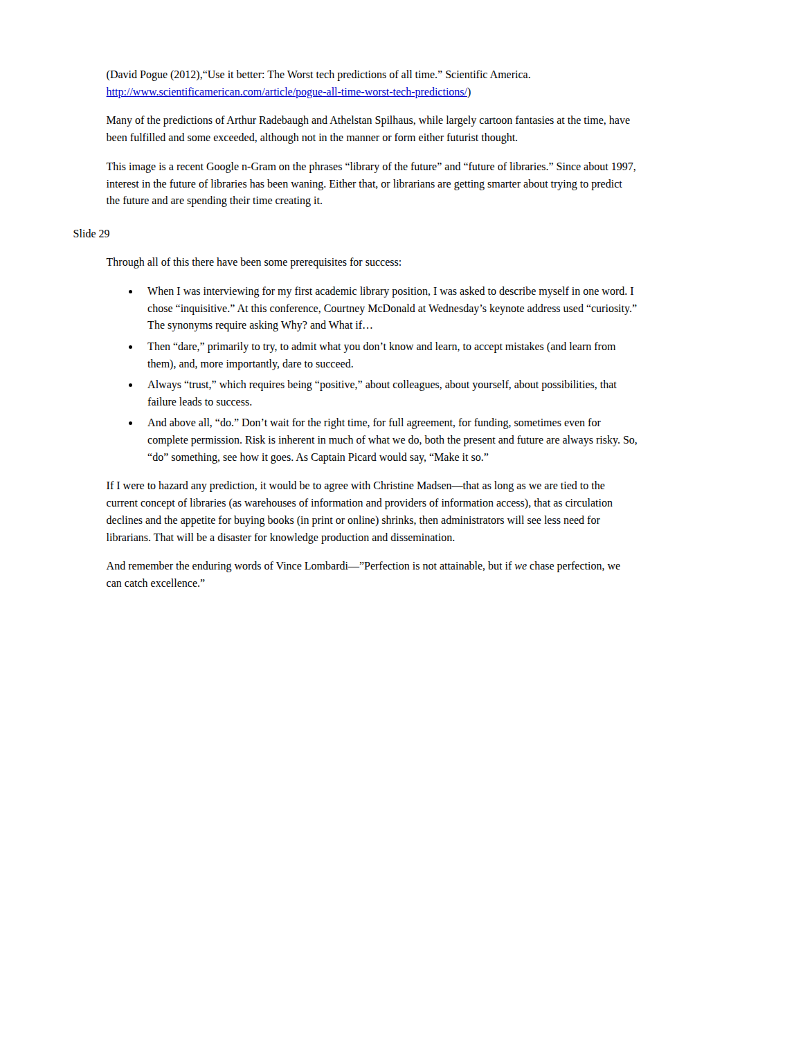(David Pogue (2012),“Use it better: The Worst tech predictions of all time.” Scientific America. http://www.scientificamerican.com/article/pogue-all-time-worst-tech-predictions/)
Many of the predictions of Arthur Radebaugh and Athelstan Spilhaus, while largely cartoon fantasies at the time, have been fulfilled and some exceeded, although not in the manner or form either futurist thought.
This image is a recent Google n-Gram on the phrases “library of the future” and “future of libraries.” Since about 1997, interest in the future of libraries has been waning. Either that, or librarians are getting smarter about trying to predict the future and are spending their time creating it.
Slide 29
Through all of this there have been some prerequisites for success:
When I was interviewing for my first academic library position, I was asked to describe myself in one word. I chose “inquisitive.” At this conference, Courtney McDonald at Wednesday’s keynote address used “curiosity.” The synonyms require asking Why? and What if…
Then “dare,” primarily to try, to admit what you don’t know and learn, to accept mistakes (and learn from them), and, more importantly, dare to succeed.
Always “trust,” which requires being “positive,” about colleagues, about yourself, about possibilities, that failure leads to success.
And above all, “do.” Don’t wait for the right time, for full agreement, for funding, sometimes even for complete permission. Risk is inherent in much of what we do, both the present and future are always risky. So, “do” something, see how it goes. As Captain Picard would say, “Make it so.”
If I were to hazard any prediction, it would be to agree with Christine Madsen—that as long as we are tied to the current concept of libraries (as warehouses of information and providers of information access), that as circulation declines and the appetite for buying books (in print or online) shrinks, then administrators will see less need for librarians. That will be a disaster for knowledge production and dissemination.
And remember the enduring words of Vince Lombardi—”Perfection is not attainable, but if we chase perfection, we can catch excellence.”